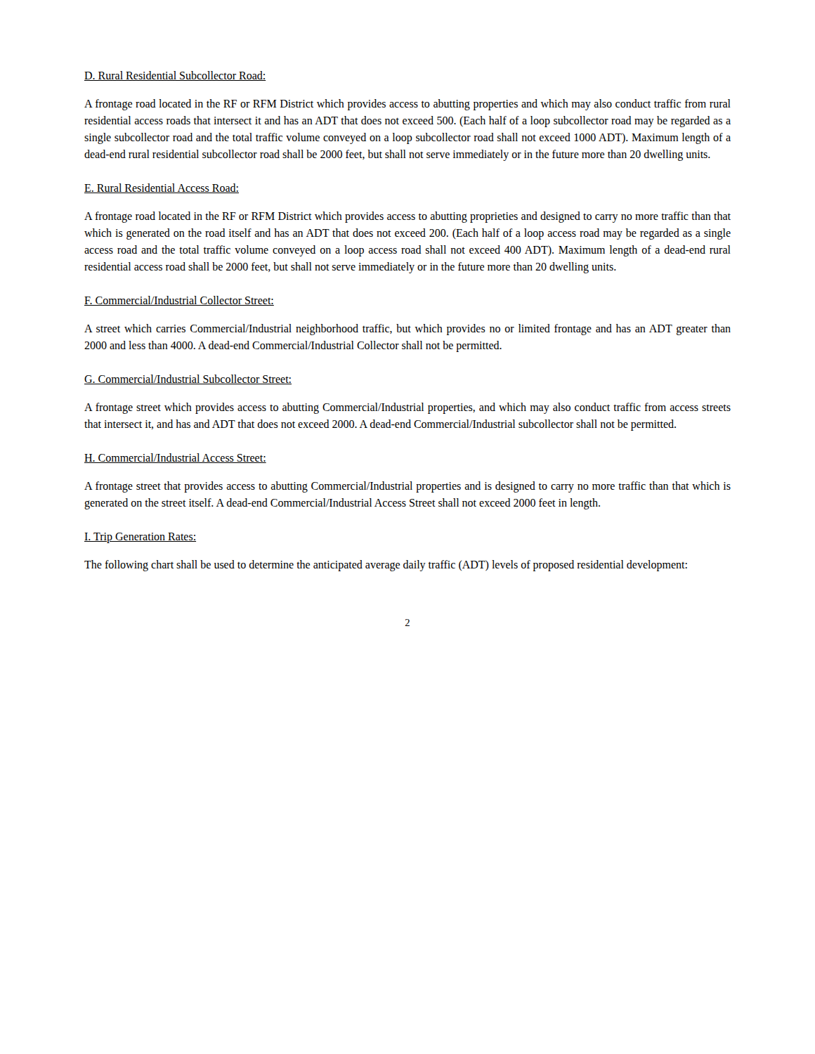D. Rural Residential Subcollector Road:
A frontage road located in the RF or RFM District which provides access to abutting properties and which may also conduct traffic from rural residential access roads that intersect it and has an ADT that does not exceed 500. (Each half of a loop subcollector road may be regarded as a single subcollector road and the total traffic volume conveyed on a loop subcollector road shall not exceed 1000 ADT). Maximum length of a dead-end rural residential subcollector road shall be 2000 feet, but shall not serve immediately or in the future more than 20 dwelling units.
E. Rural Residential Access Road:
A frontage road located in the RF or RFM District which provides access to abutting proprieties and designed to carry no more traffic than that which is generated on the road itself and has an ADT that does not exceed 200. (Each half of a loop access road may be regarded as a single access road and the total traffic volume conveyed on a loop access road shall not exceed 400 ADT). Maximum length of a dead-end rural residential access road shall be 2000 feet, but shall not serve immediately or in the future more than 20 dwelling units.
F. Commercial/Industrial Collector Street:
A street which carries Commercial/Industrial neighborhood traffic, but which provides no or limited frontage and has an ADT greater than 2000 and less than 4000. A dead-end Commercial/Industrial Collector shall not be permitted.
G. Commercial/Industrial Subcollector Street:
A frontage street which provides access to abutting Commercial/Industrial properties, and which may also conduct traffic from access streets that intersect it, and has and ADT that does not exceed 2000. A dead-end Commercial/Industrial subcollector shall not be permitted.
H. Commercial/Industrial Access Street:
A frontage street that provides access to abutting Commercial/Industrial properties and is designed to carry no more traffic than that which is generated on the street itself. A dead-end Commercial/Industrial Access Street shall not exceed 2000 feet in length.
I. Trip Generation Rates:
The following chart shall be used to determine the anticipated average daily traffic (ADT) levels of proposed residential development:
2